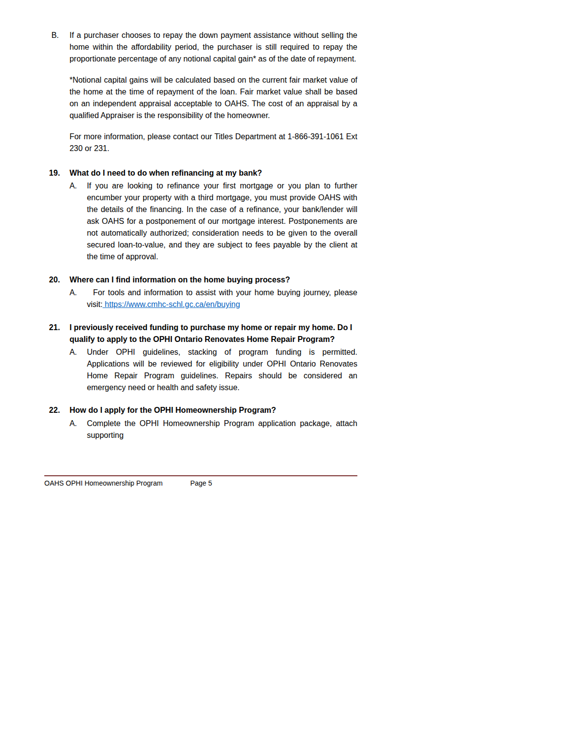B.
If a purchaser chooses to repay the down payment assistance without selling the home within the affordability period, the purchaser is still required to repay the proportionate percentage of any notional capital gain* as of the date of repayment.
*Notional capital gains will be calculated based on the current fair market value of the home at the time of repayment of the loan. Fair market value shall be based on an independent appraisal acceptable to OAHS. The cost of an appraisal by a qualified Appraiser is the responsibility of the homeowner.
For more information, please contact our Titles Department at 1-866-391-1061 Ext 230 or 231.
What do I need to do when refinancing at my bank?
A. If you are looking to refinance your first mortgage or you plan to further encumber your property with a third mortgage, you must provide OAHS with the details of the financing. In the case of a refinance, your bank/lender will ask OAHS for a postponement of our mortgage interest. Postponements are not automatically authorized; consideration needs to be given to the overall secured loan-to-value, and they are subject to fees payable by the client at the time of approval.
Where can I find information on the home buying process?
A. For tools and information to assist with your home buying journey, please visit: https://www.cmhc-schl.gc.ca/en/buying
I previously received funding to purchase my home or repair my home. Do I qualify to apply to the OPHI Ontario Renovates Home Repair Program?
A. Under OPHI guidelines, stacking of program funding is permitted. Applications will be reviewed for eligibility under OPHI Ontario Renovates Home Repair Program guidelines. Repairs should be considered an emergency need or health and safety issue.
How do I apply for the OPHI Homeownership Program?
A. Complete the OPHI Homeownership Program application package, attach supporting
OAHS OPHI Homeownership Program Page 5